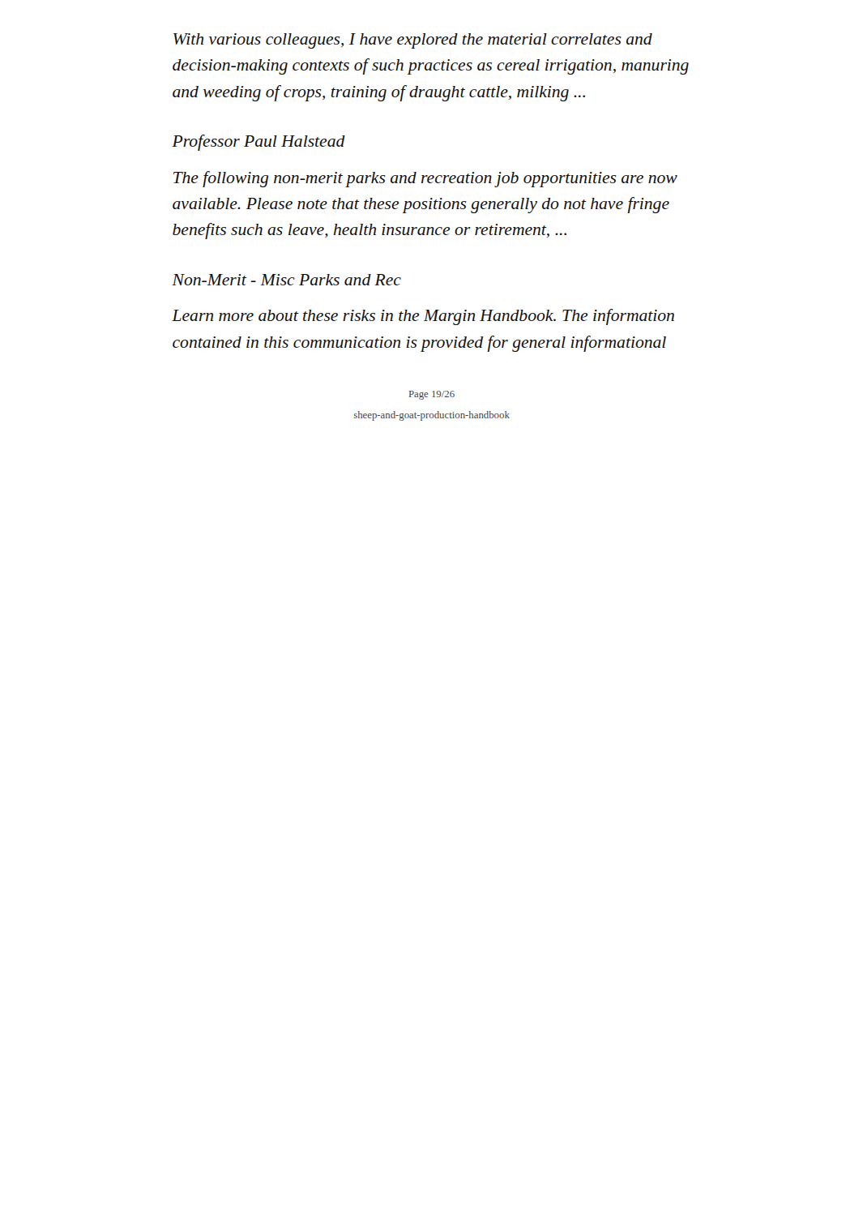With various colleagues, I have explored the material correlates and decision-making contexts of such practices as cereal irrigation, manuring and weeding of crops, training of draught cattle, milking ...
Professor Paul Halstead
The following non-merit parks and recreation job opportunities are now available. Please note that these positions generally do not have fringe benefits such as leave, health insurance or retirement, ...
Non-Merit - Misc Parks and Rec
Learn more about these risks in the Margin Handbook. The information contained in this communication is provided for general informational
Page 19/26 sheep-and-goat-production-handbook